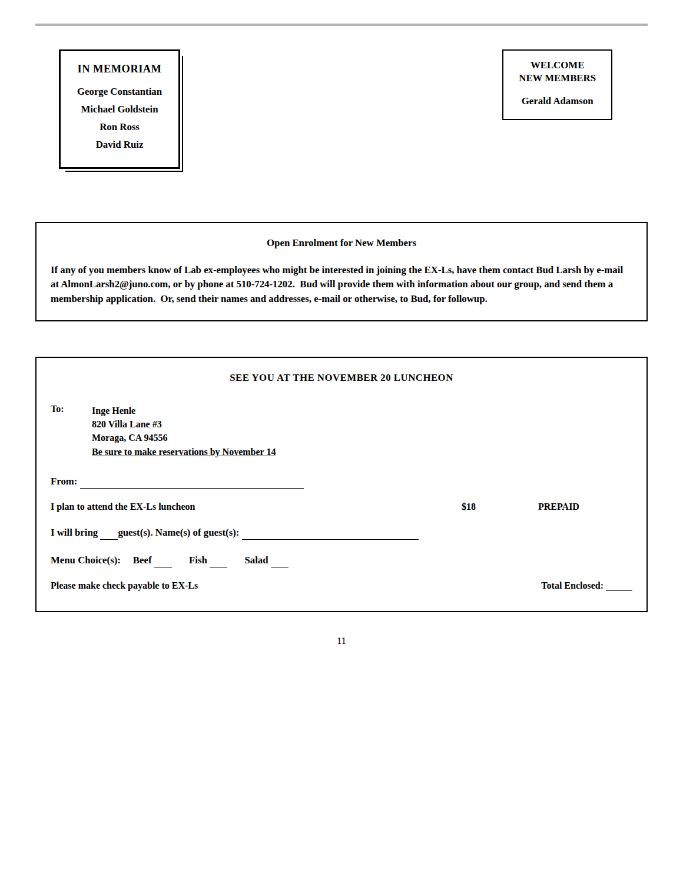IN MEMORIAM
George Constantian
Michael Goldstein
Ron Ross
David Ruiz
WELCOME
NEW MEMBERS
Gerald Adamson
Open Enrolment for New Members
If any of you members know of Lab ex-employees who might be interested in joining the EX-Ls, have them contact Bud Larsh by e-mail at AlmonLarsh2@juno.com, or by phone at 510-724-1202. Bud will provide them with information about our group, and send them a membership application. Or, send their names and addresses, e-mail or otherwise, to Bud, for followup.
SEE YOU AT THE NOVEMBER 20 LUNCHEON
To:
Inge Henle
820 Villa Lane #3
Moraga, CA 94556
Be sure to make reservations by November 14
From:
I plan to attend the EX-Ls luncheon
$18
PREPAID
I will bring guest(s). Name(s) of guest(s):
Menu Choice(s): Beef Fish Salad
Please make check payable to EX-Ls
Total Enclosed:
11